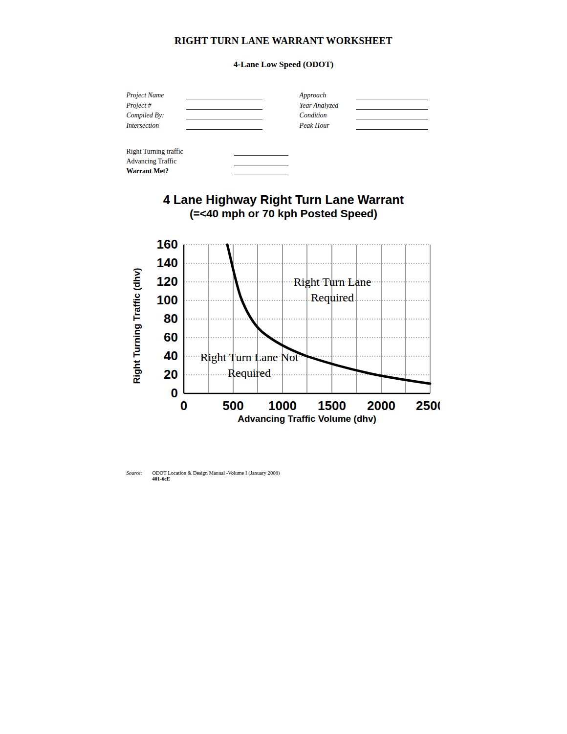RIGHT TURN LANE WARRANT WORKSHEET
4-Lane Low Speed (ODOT)
| Project Name | | | Approach | |
| Project # | | | Year Analyzed | |
| Compiled By: | | | Condition | |
| Intersection | | | Peak Hour | |
| Right Turning traffic | | |
| Advancing Traffic | | |
| Warrant Met? | | |
4 Lane Highway Right Turn Lane Warrant (=<40 mph or 70 kph Posted Speed)
Right Turning Traffic (dhv) 160 140 120 100 80 60 40 20 0 Right Turn Lane Required Right Turn Lane Not Required 0 500 1000 1500 2000 2500 Advancing Traffic Volume (dhv)
Source: ODOT Location & Design Manual -Volume I (January 2006) 401-6cE